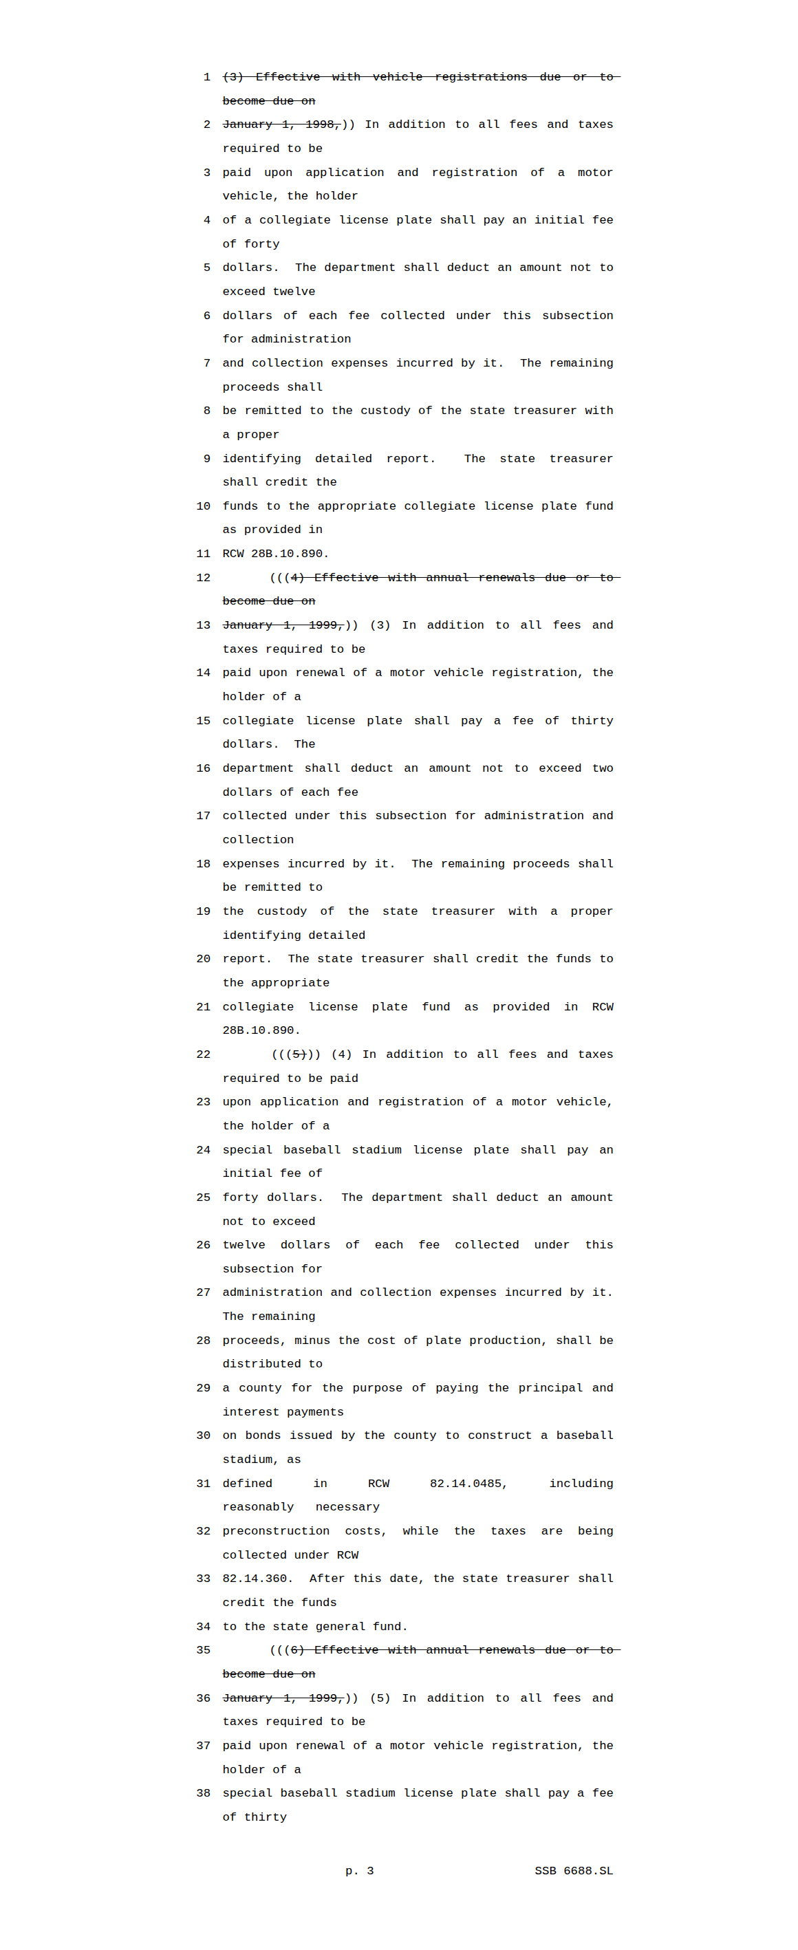(3) Effective with vehicle registrations due or to become due on
January 1, 1998,)) In addition to all fees and taxes required to be
paid upon application and registration of a motor vehicle, the holder
of a collegiate license plate shall pay an initial fee of forty
dollars. The department shall deduct an amount not to exceed twelve
dollars of each fee collected under this subsection for administration
and collection expenses incurred by it. The remaining proceeds shall
be remitted to the custody of the state treasurer with a proper
identifying detailed report. The state treasurer shall credit the
funds to the appropriate collegiate license plate fund as provided in
RCW 28B.10.890.
(((4) Effective with annual renewals due or to become due on
January 1, 1999,)) (3) In addition to all fees and taxes required to be
paid upon renewal of a motor vehicle registration, the holder of a
collegiate license plate shall pay a fee of thirty dollars. The
department shall deduct an amount not to exceed two dollars of each fee
collected under this subsection for administration and collection
expenses incurred by it. The remaining proceeds shall be remitted to
the custody of the state treasurer with a proper identifying detailed
report. The state treasurer shall credit the funds to the appropriate
collegiate license plate fund as provided in RCW 28B.10.890.
(((5))) (4) In addition to all fees and taxes required to be paid
upon application and registration of a motor vehicle, the holder of a
special baseball stadium license plate shall pay an initial fee of
forty dollars. The department shall deduct an amount not to exceed
twelve dollars of each fee collected under this subsection for
administration and collection expenses incurred by it. The remaining
proceeds, minus the cost of plate production, shall be distributed to
a county for the purpose of paying the principal and interest payments
on bonds issued by the county to construct a baseball stadium, as
defined in RCW 82.14.0485, including reasonably necessary
preconstruction costs, while the taxes are being collected under RCW
82.14.360. After this date, the state treasurer shall credit the funds
to the state general fund.
(((6) Effective with annual renewals due or to become due on
January 1, 1999,)) (5) In addition to all fees and taxes required to be
paid upon renewal of a motor vehicle registration, the holder of a
special baseball stadium license plate shall pay a fee of thirty
p. 3 SSB 6688.SL